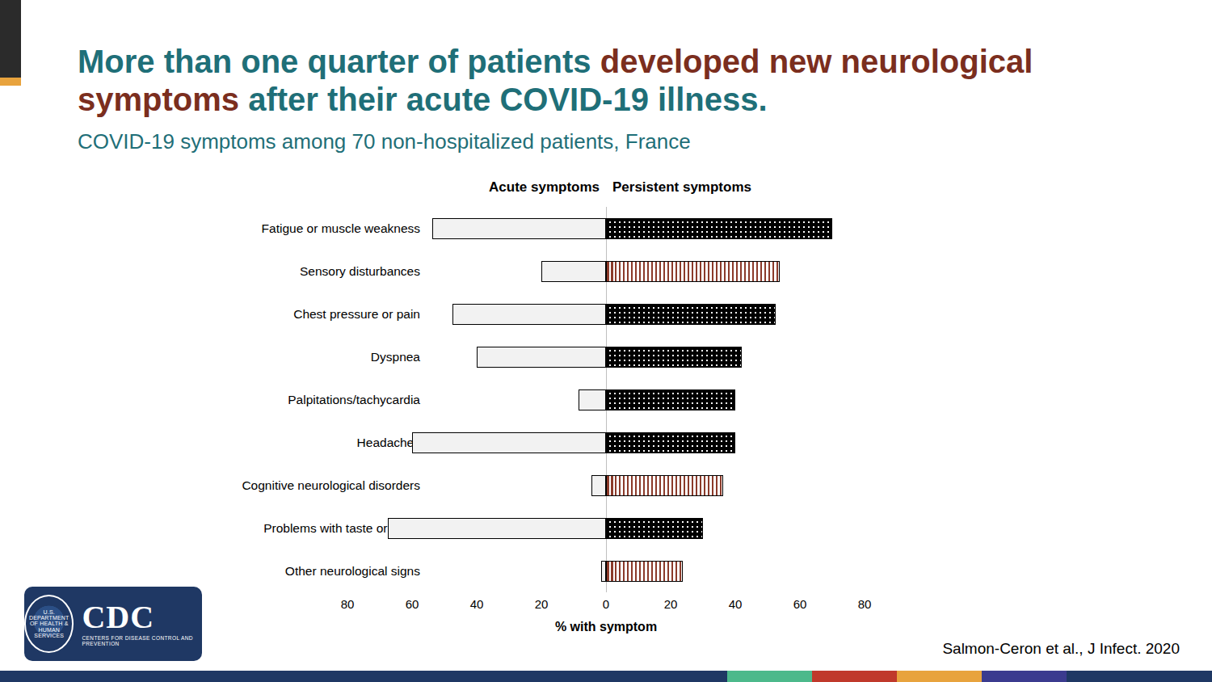More than one quarter of patients developed new neurological symptoms after their acute COVID-19 illness.
COVID-19 symptoms among 70 non-hospitalized patients, France
Acute symptoms Persistent symptoms
Fatigue or muscle weakness
Sensory disturbances
Chest pressure or pain
Dyspnea
Palpitations/tachycardia
Headaches
Cognitive neurological disorders
Problems with taste or smell
Other neurological signs
80 60 40 20 0 20 40 60 80
% with symptom
Salmon-Ceron et al., J Infect. 2020
U.S. DEPARTMENT OF HEALTH & HUMAN SERVICES
CDCCENTERS FOR DISEASE CONTROL AND PREVENTION